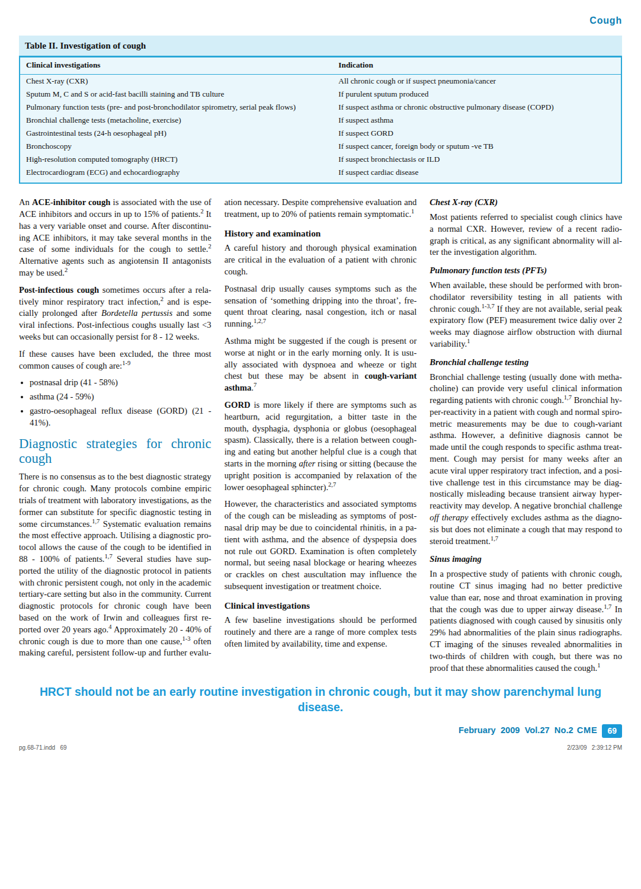Cough
Table II. Investigation of cough
| Clinical investigations | Indication |
| --- | --- |
| Chest X-ray (CXR) | All chronic cough or if suspect pneumonia/cancer |
| Sputum M, C and S or acid-fast bacilli staining and TB culture | If purulent sputum produced |
| Pulmonary function tests (pre- and post-bronchodilator spirometry, serial peak flows) | If suspect asthma or chronic obstructive pulmonary disease (COPD) |
| Bronchial challenge tests (metacholine, exercise) | If suspect asthma |
| Gastrointestinal tests (24-h oesophageal pH) | If suspect GORD |
| Bronchoscopy | If suspect cancer, foreign body or sputum -ve TB |
| High-resolution computed tomography (HRCT) | If suspect bronchiectasis or ILD |
| Electrocardiogram (ECG) and echocardiography | If suspect cardiac disease |
An ACE-inhibitor cough is associated with the use of ACE inhibitors and occurs in up to 15% of patients.2 It has a very variable onset and course. After discontinuing ACE inhibitors, it may take several months in the case of some individuals for the cough to settle.2 Alternative agents such as angiotensin II antagonists may be used.2
Post-infectious cough sometimes occurs after a relatively minor respiratory tract infection,2 and is especially prolonged after Bordetella pertussis and some viral infections. Post-infectious coughs usually last <3 weeks but can occasionally persist for 8 - 12 weeks.
If these causes have been excluded, the three most common causes of cough are:1-9
postnasal drip (41 - 58%)
asthma (24 - 59%)
gastro-oesophageal reflux disease (GORD) (21 - 41%).
Diagnostic strategies for chronic cough
There is no consensus as to the best diagnostic strategy for chronic cough. Many protocols combine empiric trials of treatment with laboratory investigations, as the former can substitute for specific diagnostic testing in some circumstances.1,7 Systematic evaluation remains the most effective approach. Utilising a diagnostic protocol allows the cause of the cough to be identified in 88 - 100% of patients.1,7 Several studies have supported the utility of the diagnostic protocol in patients with chronic persistent cough, not only in the academic tertiary-care setting but also in the community. Current diagnostic protocols for chronic cough have been based on the work of Irwin and colleagues first reported over 20 years ago.4 Approximately 20 - 40% of chronic cough is due to more than one cause,1-3 often making careful, persistent follow-up and further evaluation necessary. Despite comprehensive evaluation and treatment, up to 20% of patients remain symptomatic.1
History and examination
A careful history and thorough physical examination are critical in the evaluation of a patient with chronic cough.
Postnasal drip usually causes symptoms such as the sensation of ‘something dripping into the throat’, frequent throat clearing, nasal congestion, itch or nasal running.1,2,7
Asthma might be suggested if the cough is present or worse at night or in the early morning only. It is usually associated with dyspnoea and wheeze or tight chest but these may be absent in cough-variant asthma.7
GORD is more likely if there are symptoms such as heartburn, acid regurgitation, a bitter taste in the mouth, dysphagia, dysphonia or globus (oesophageal spasm). Classically, there is a relation between coughing and eating but another helpful clue is a cough that starts in the morning after rising or sitting (because the upright position is accompanied by relaxation of the lower oesophageal sphincter).2,7
However, the characteristics and associated symptoms of the cough can be misleading as symptoms of postnasal drip may be due to coincidental rhinitis, in a patient with asthma, and the absence of dyspepsia does not rule out GORD. Examination is often completely normal, but seeing nasal blockage or hearing wheezes or crackles on chest auscultation may influence the subsequent investigation or treatment choice.
Clinical investigations
A few baseline investigations should be performed routinely and there are a range of more complex tests often limited by availability, time and expense.
Chest X-ray (CXR)
Most patients referred to specialist cough clinics have a normal CXR. However, review of a recent radiograph is critical, as any significant abnormality will alter the investigation algorithm.
Pulmonary function tests (PFTs)
When available, these should be performed with bronchodilator reversibility testing in all patients with chronic cough.1-3,7 If they are not available, serial peak expiratory flow (PEF) measurement twice daliy over 2 weeks may diagnose airflow obstruction with diurnal variability.1
Bronchial challenge testing
Bronchial challenge testing (usually done with methacholine) can provide very useful clinical information regarding patients with chronic cough.1,7 Bronchial hyper-reactivity in a patient with cough and normal spirometric measurements may be due to cough-variant asthma. However, a definitive diagnosis cannot be made until the cough responds to specific asthma treatment. Cough may persist for many weeks after an acute viral upper respiratory tract infection, and a positive challenge test in this circumstance may be diagnostically misleading because transient airway hyper-reactivity may develop. A negative bronchial challenge off therapy effectively excludes asthma as the diagnosis but does not eliminate a cough that may respond to steroid treatment.1,7
Sinus imaging
In a prospective study of patients with chronic cough, routine CT sinus imaging had no better predictive value than ear, nose and throat examination in proving that the cough was due to upper airway disease.1,7 In patients diagnosed with cough caused by sinusitis only 29% had abnormalities of the plain sinus radiographs. CT imaging of the sinuses revealed abnormalities in two-thirds of children with cough, but there was no proof that these abnormalities caused the cough.1
HRCT should not be an early routine investigation in chronic cough, but it may show parenchymal lung disease.
February 2009 Vol.27 No.2 CME 69
pg.68-71.indd 69 2/23/09 2:39:12 PM